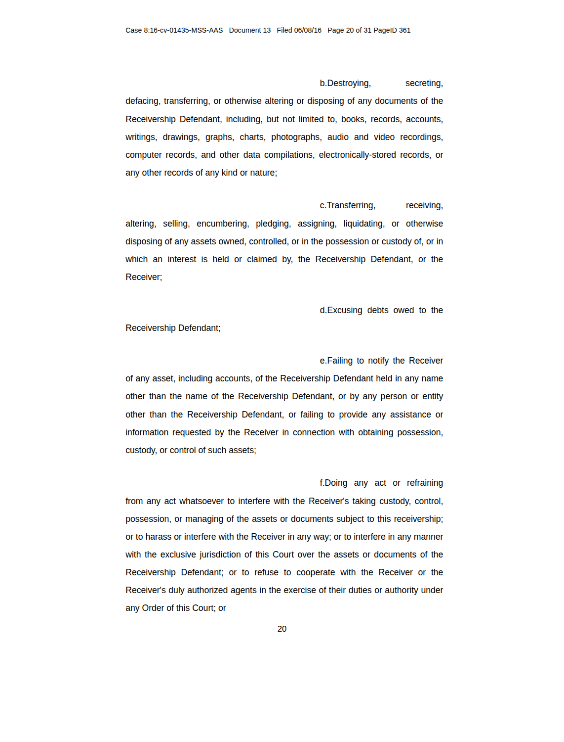Case 8:16-cv-01435-MSS-AAS Document 13 Filed 06/08/16 Page 20 of 31 PageID 361
b. Destroying, secreting, defacing, transferring, or otherwise altering or disposing of any documents of the Receivership Defendant, including, but not limited to, books, records, accounts, writings, drawings, graphs, charts, photographs, audio and video recordings, computer records, and other data compilations, electronically-stored records, or any other records of any kind or nature;
c. Transferring, receiving, altering, selling, encumbering, pledging, assigning, liquidating, or otherwise disposing of any assets owned, controlled, or in the possession or custody of, or in which an interest is held or claimed by, the Receivership Defendant, or the Receiver;
d. Excusing debts owed to the Receivership Defendant;
e. Failing to notify the Receiver of any asset, including accounts, of the Receivership Defendant held in any name other than the name of the Receivership Defendant, or by any person or entity other than the Receivership Defendant, or failing to provide any assistance or information requested by the Receiver in connection with obtaining possession, custody, or control of such assets;
f. Doing any act or refraining from any act whatsoever to interfere with the Receiver's taking custody, control, possession, or managing of the assets or documents subject to this receivership; or to harass or interfere with the Receiver in any way; or to interfere in any manner with the exclusive jurisdiction of this Court over the assets or documents of the Receivership Defendant; or to refuse to cooperate with the Receiver or the Receiver's duly authorized agents in the exercise of their duties or authority under any Order of this Court; or
20